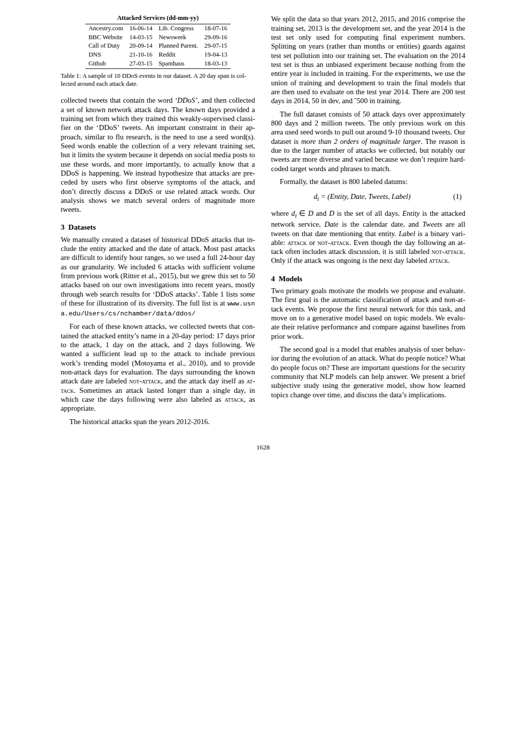Attacked Services (dd-mm-yy)
| Ancestry.com | 16-06-14 | Lib. Congress | 18-07-16 |
| BBC Website | 14-03-15 | Newsweek | 29-09-16 |
| Call of Duty | 20-09-14 | Planned Parent. | 29-07-15 |
| DNS | 21-10-16 | Reddit | 19-04-13 |
| Github | 27-03-15 | Spamhaus | 18-03-13 |
Table 1: A sample of 10 DDoS events in our dataset. A 20 day span is collected around each attack date.
collected tweets that contain the word ‘DDoS’, and then collected a set of known network attack days. The known days provided a training set from which they trained this weakly-supervised classifier on the ‘DDoS’ tweets. An important constraint in their approach, similar to flu research, is the need to use a seed word(s). Seed words enable the collection of a very relevant training set, but it limits the system because it depends on social media posts to use these words, and more importantly, to actually know that a DDoS is happening. We instead hypothesize that attacks are preceded by users who first observe symptoms of the attack, and don’t directly discuss a DDoS or use related attack words. Our analysis shows we match several orders of magnitude more tweets.
3 Datasets
We manually created a dataset of historical DDoS attacks that include the entity attacked and the date of attack. Most past attacks are difficult to identify hour ranges, so we used a full 24-hour day as our granularity. We included 6 attacks with sufficient volume from previous work (Ritter et al., 2015), but we grew this set to 50 attacks based on our own investigations into recent years, mostly through web search results for ‘DDoS attacks’. Table 1 lists some of these for illustration of its diversity. The full list is at www.usna.edu/Users/cs/nchamber/data/ddos/
For each of these known attacks, we collected tweets that contained the attacked entity’s name in a 20-day period: 17 days prior to the attack, 1 day on the attack, and 2 days following. We wanted a sufficient lead up to the attack to include previous work’s trending model (Motoyama et al., 2010), and to provide non-attack days for evaluation. The days surrounding the known attack date are labeled not-attack, and the attack day itself as attack. Sometimes an attack lasted longer than a single day, in which case the days following were also labeled as attack, as appropriate.
The historical attacks span the years 2012-2016.
We split the data so that years 2012, 2015, and 2016 comprise the training set, 2013 is the development set, and the year 2014 is the test set only used for computing final experiment numbers. Splitting on years (rather than months or entities) guards against test set pollution into our training set. The evaluation on the 2014 test set is thus an unbiased experiment because nothing from the entire year is included in training. For the experiments, we use the union of training and development to train the final models that are then used to evaluate on the test year 2014. There are 200 test days in 2014, 50 in dev, and ˜500 in training.
The full dataset consists of 50 attack days over approximately 800 days and 2 million tweets. The only previous work on this area used seed words to pull out around 9-10 thousand tweets. Our dataset is more than 2 orders of magnitude larger. The reason is due to the larger number of attacks we collected, but notably our tweets are more diverse and varied because we don’t require hard-coded target words and phrases to match.
Formally, the dataset is 800 labeled datums:
di = (Entity, Date, Tweets, Label) (1)
where di ∈ D and D is the set of all days. Entity is the attacked network service, Date is the calendar date, and Tweets are all tweets on that date mentioning that entity. Label is a binary variable: attack or not-attack. Even though the day following an attack often includes attack discussion, it is still labeled not-attack. Only if the attack was ongoing is the next day labeled attack.
4 Models
Two primary goals motivate the models we propose and evaluate. The first goal is the automatic classification of attack and non-attack events. We propose the first neural network for this task, and move on to a generative model based on topic models. We evaluate their relative performance and compare against baselines from prior work.
The second goal is a model that enables analysis of user behavior during the evolution of an attack. What do people notice? What do people focus on? These are important questions for the security community that NLP models can help answer. We present a brief subjective study using the generative model, show how learned topics change over time, and discuss the data’s implications.
1628